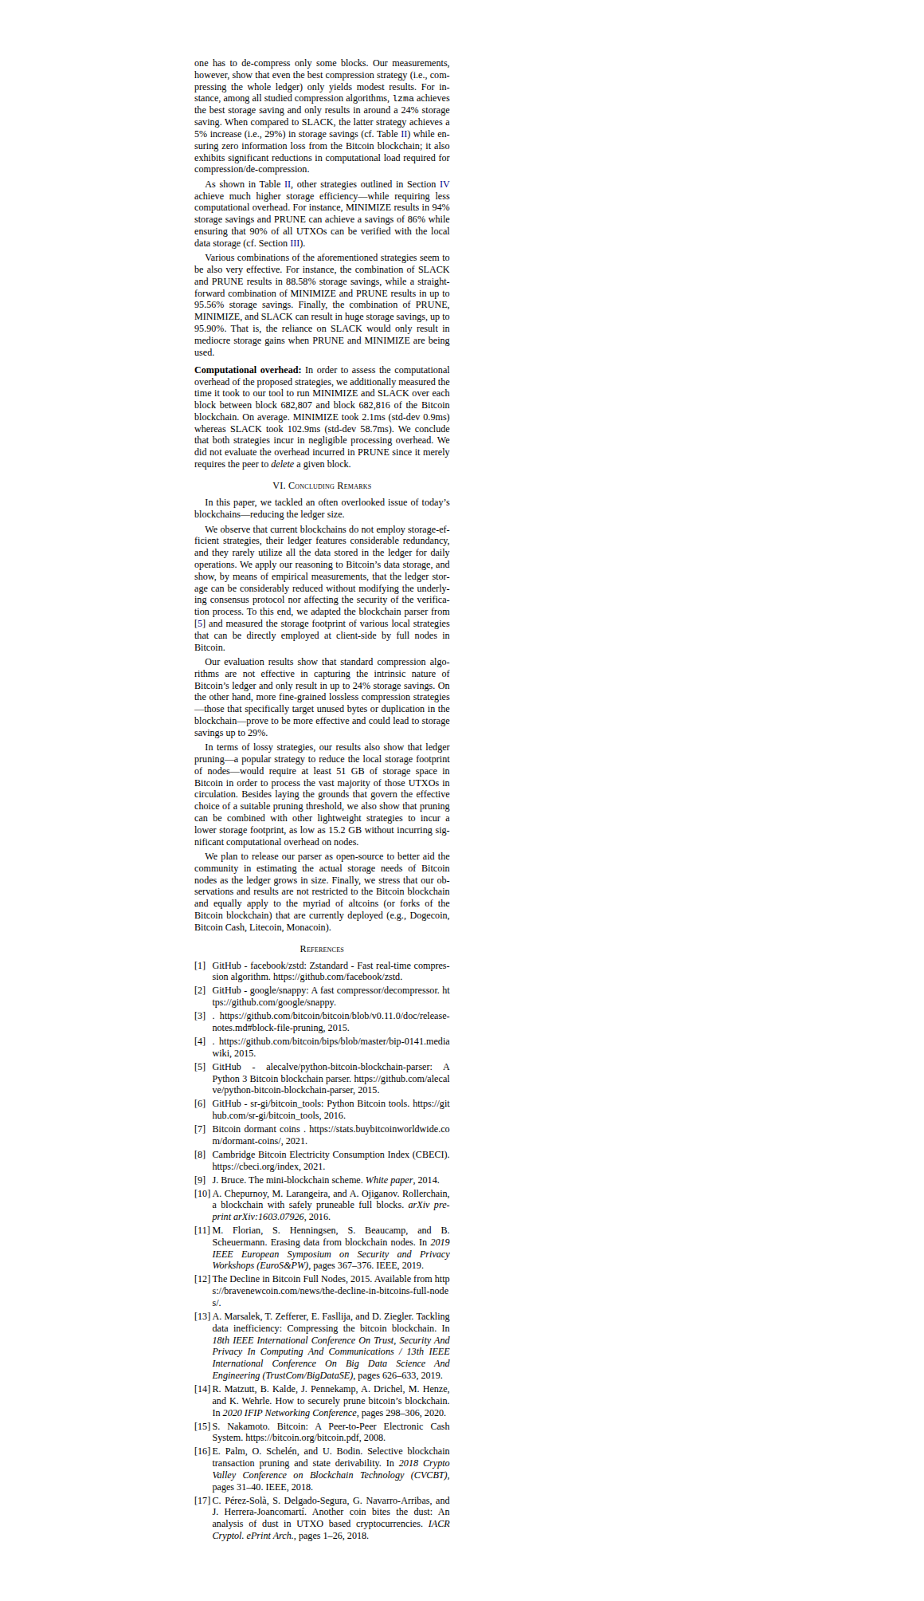one has to de-compress only some blocks. Our measurements, however, show that even the best compression strategy (i.e., compressing the whole ledger) only yields modest results. For instance, among all studied compression algorithms, lzma achieves the best storage saving and only results in around a 24% storage saving. When compared to SLACK, the latter strategy achieves a 5% increase (i.e., 29%) in storage savings (cf. Table II) while ensuring zero information loss from the Bitcoin blockchain; it also exhibits significant reductions in computational load required for compression/de-compression.
As shown in Table II, other strategies outlined in Section IV achieve much higher storage efficiency—while requiring less computational overhead. For instance, MINIMIZE results in 94% storage savings and PRUNE can achieve a savings of 86% while ensuring that 90% of all UTXOs can be verified with the local data storage (cf. Section III).
Various combinations of the aforementioned strategies seem to be also very effective. For instance, the combination of SLACK and PRUNE results in 88.58% storage savings, while a straightforward combination of MINIMIZE and PRUNE results in up to 95.56% storage savings. Finally, the combination of PRUNE, MINIMIZE, and SLACK can result in huge storage savings, up to 95.90%. That is, the reliance on SLACK would only result in mediocre storage gains when PRUNE and MINIMIZE are being used.
Computational overhead: In order to assess the computational overhead of the proposed strategies, we additionally measured the time it took to our tool to run MINIMIZE and SLACK over each block between block 682,807 and block 682,816 of the Bitcoin blockchain. On average. MINIMIZE took 2.1ms (std-dev 0.9ms) whereas SLACK took 102.9ms (std-dev 58.7ms). We conclude that both strategies incur in negligible processing overhead. We did not evaluate the overhead incurred in PRUNE since it merely requires the peer to delete a given block.
VI. Concluding Remarks
In this paper, we tackled an often overlooked issue of today’s blockchains—reducing the ledger size.
We observe that current blockchains do not employ storage-efficient strategies, their ledger features considerable redundancy, and they rarely utilize all the data stored in the ledger for daily operations. We apply our reasoning to Bitcoin’s data storage, and show, by means of empirical measurements, that the ledger storage can be considerably reduced without modifying the underlying consensus protocol nor affecting the security of the verification process. To this end, we adapted the blockchain parser from [5] and measured the storage footprint of various local strategies that can be directly employed at client-side by full nodes in Bitcoin.
Our evaluation results show that standard compression algorithms are not effective in capturing the intrinsic nature of Bitcoin’s ledger and only result in up to 24% storage savings. On the other hand, more fine-grained lossless compression strategies—those that specifically target unused bytes or duplication in the blockchain—prove to be more effective and could lead to storage savings up to 29%.
In terms of lossy strategies, our results also show that ledger pruning—a popular strategy to reduce the local storage footprint of nodes—would require at least 51 GB of storage space in Bitcoin in order to process the vast majority of those UTXOs in circulation. Besides laying the grounds that govern the effective choice of a suitable pruning threshold, we also show that pruning can be combined with other lightweight strategies to incur a lower storage footprint, as low as 15.2 GB without incurring significant computational overhead on nodes.
We plan to release our parser as open-source to better aid the community in estimating the actual storage needs of Bitcoin nodes as the ledger grows in size. Finally, we stress that our observations and results are not restricted to the Bitcoin blockchain and equally apply to the myriad of altcoins (or forks of the Bitcoin blockchain) that are currently deployed (e.g., Dogecoin, Bitcoin Cash, Litecoin, Monacoin).
References
GitHub - facebook/zstd: Zstandard - Fast real-time compression algorithm. https://github.com/facebook/zstd.
GitHub - google/snappy: A fast compressor/decompressor. https://github.com/google/snappy.
. https://github.com/bitcoin/bitcoin/blob/v0.11.0/doc/release-notes.md#block-file-pruning, 2015.
. https://github.com/bitcoin/bips/blob/master/bip-0141.mediawiki, 2015.
GitHub - alecalve/python-bitcoin-blockchain-parser: A Python 3 Bitcoin blockchain parser. https://github.com/alecalve/python-bitcoin-blockchain-parser, 2015.
GitHub - sr-gi/bitcoin_tools: Python Bitcoin tools. https://github.com/sr-gi/bitcoin_tools, 2016.
Bitcoin dormant coins . https://stats.buybitcoinworldwide.com/dormant-coins/, 2021.
Cambridge Bitcoin Electricity Consumption Index (CBECI). https://cbeci.org/index, 2021.
J. Bruce. The mini-blockchain scheme. White paper, 2014.
A. Chepurnoy, M. Larangeira, and A. Ojiganov. Rollerchain, a blockchain with safely pruneable full blocks. arXiv preprint arXiv:1603.07926, 2016.
M. Florian, S. Henningsen, S. Beaucamp, and B. Scheuermann. Erasing data from blockchain nodes. In 2019 IEEE European Symposium on Security and Privacy Workshops (EuroS&PW), pages 367–376. IEEE, 2019.
The Decline in Bitcoin Full Nodes, 2015. Available from https://bravenewcoin.com/news/the-decline-in-bitcoins-full-nodes/.
A. Marsalek, T. Zefferer, E. Fasllija, and D. Ziegler. Tackling data inefficiency: Compressing the bitcoin blockchain. In 18th IEEE International Conference On Trust, Security And Privacy In Computing And Communications / 13th IEEE International Conference On Big Data Science And Engineering (TrustCom/BigDataSE), pages 626–633, 2019.
R. Matzutt, B. Kalde, J. Pennekamp, A. Drichel, M. Henze, and K. Wehrle. How to securely prune bitcoin’s blockchain. In 2020 IFIP Networking Conference, pages 298–306, 2020.
S. Nakamoto. Bitcoin: A Peer-to-Peer Electronic Cash System. https://bitcoin.org/bitcoin.pdf, 2008.
E. Palm, O. Schelén, and U. Bodin. Selective blockchain transaction pruning and state derivability. In 2018 Crypto Valley Conference on Blockchain Technology (CVCBT), pages 31–40. IEEE, 2018.
C. Pérez-Solà, S. Delgado-Segura, G. Navarro-Arribas, and J. Herrera-Joancomartí. Another coin bites the dust: An analysis of dust in UTXO based cryptocurrencies. IACR Cryptol. ePrint Arch., pages 1–26, 2018.